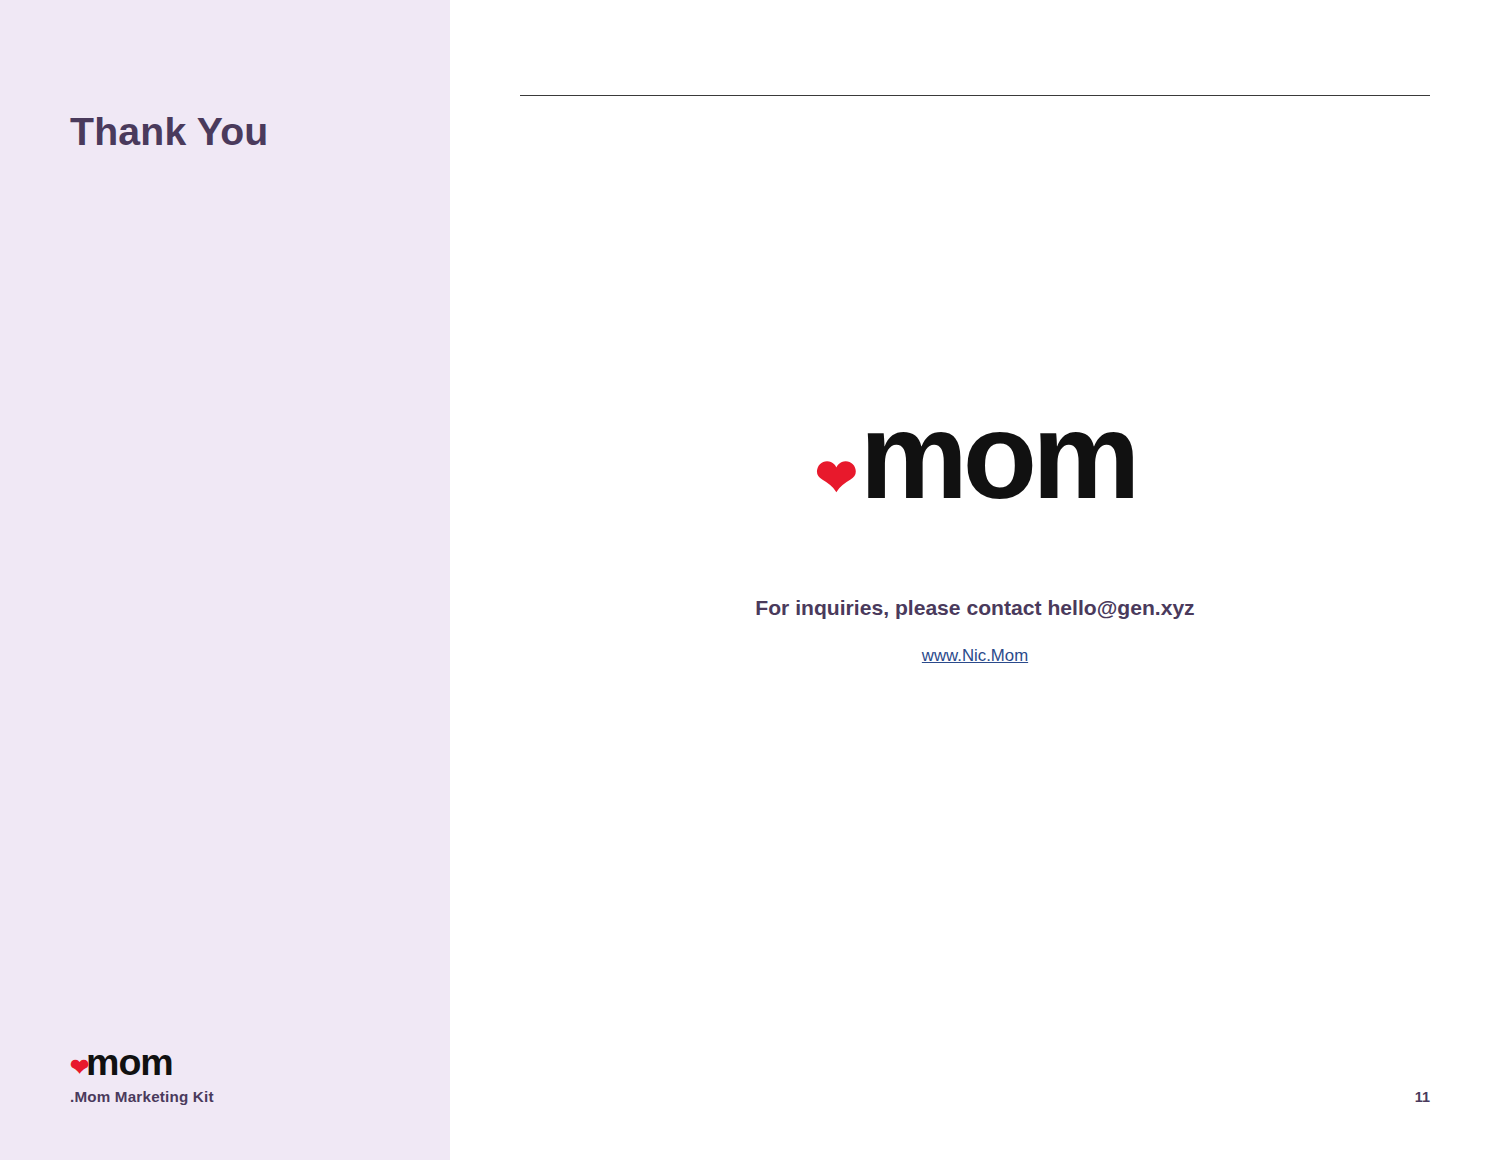Thank You
❤mom
.Mom Marketing Kit
❤mom
For inquiries, please contact hello@gen.xyz
www.Nic.Mom
11